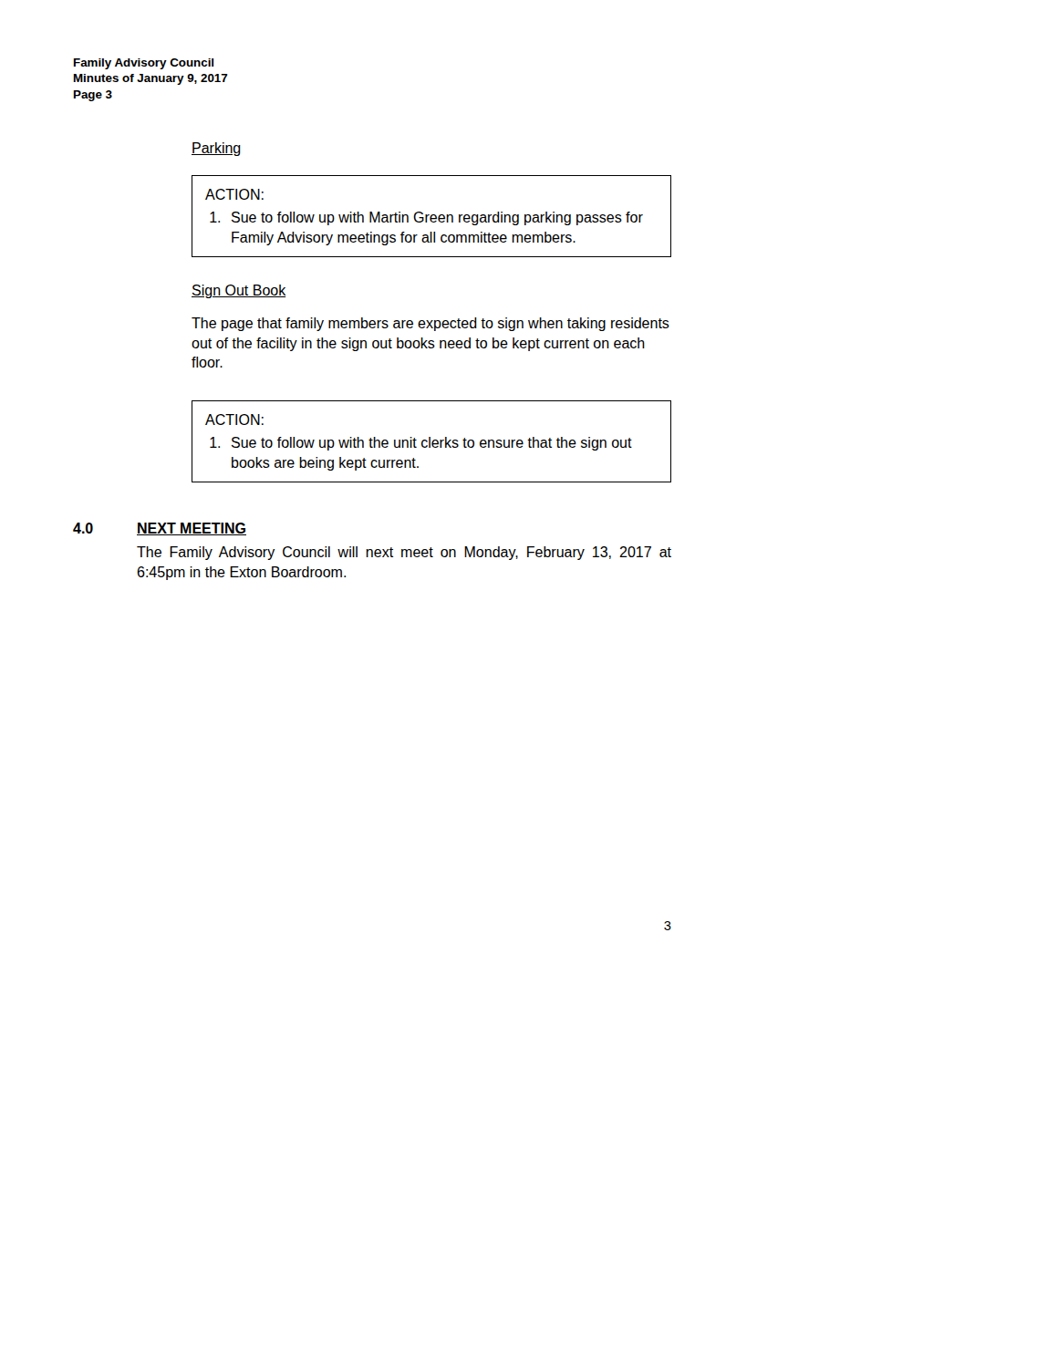Family Advisory Council
Minutes of January 9, 2017
Page 3
Parking
ACTION:
Sue to follow up with Martin Green regarding parking passes for Family Advisory meetings for all committee members.
Sign Out Book
The page that family members are expected to sign when taking residents out of the facility in the sign out books need to be kept current on each floor.
ACTION:
Sue to follow up with the unit clerks to ensure that the sign out books are being kept current.
4.0
NEXT MEETING
The Family Advisory Council will next meet on Monday, February 13, 2017 at 6:45pm in the Exton Boardroom.
3